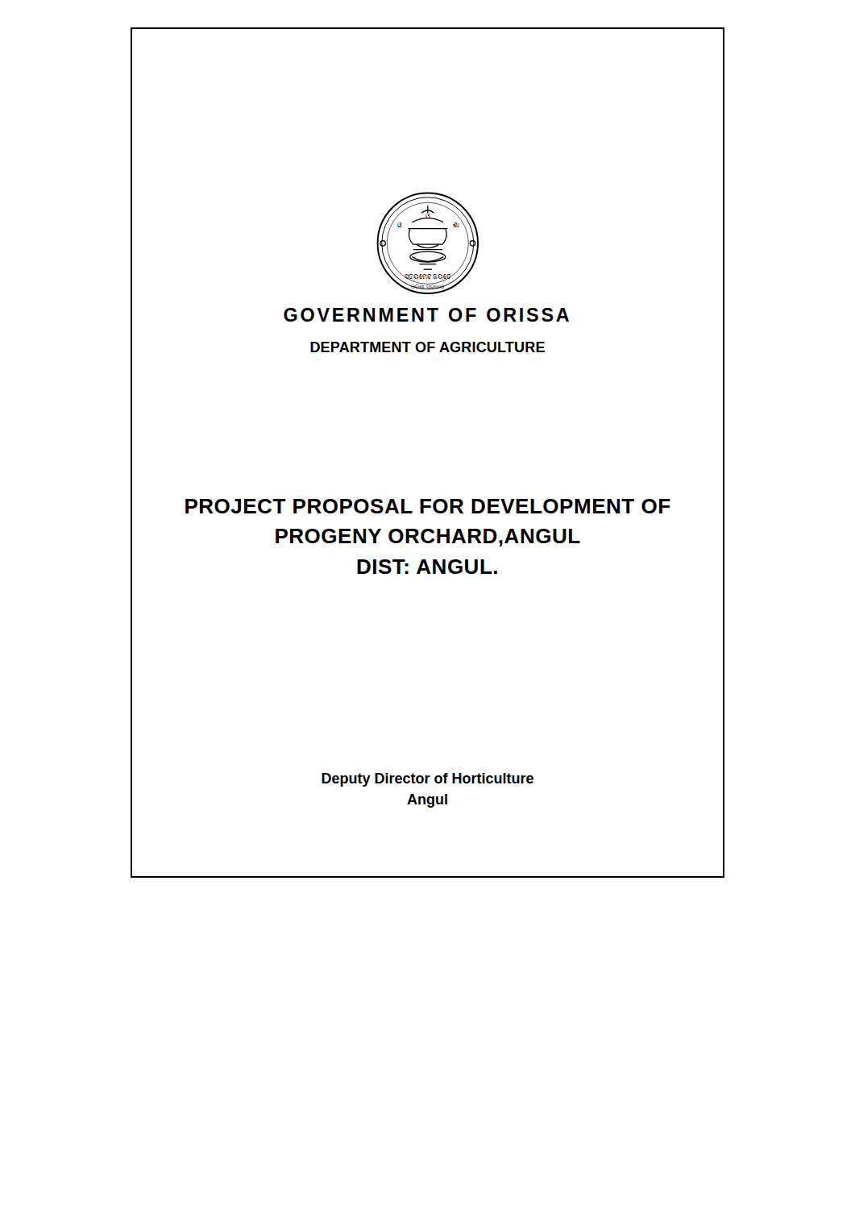ଓ ଓ ଶା ସତ୍ୟମେବ ଜୟତେ ଓଡ଼ିଶା ସରକାର
GOVERNMENT OF ORISSA
DEPARTMENT OF AGRICULTURE
PROJECT PROPOSAL FOR DEVELOPMENT OF
PROGENY ORCHARD,ANGUL
DIST: ANGUL.
Deputy Director of Horticulture
Angul